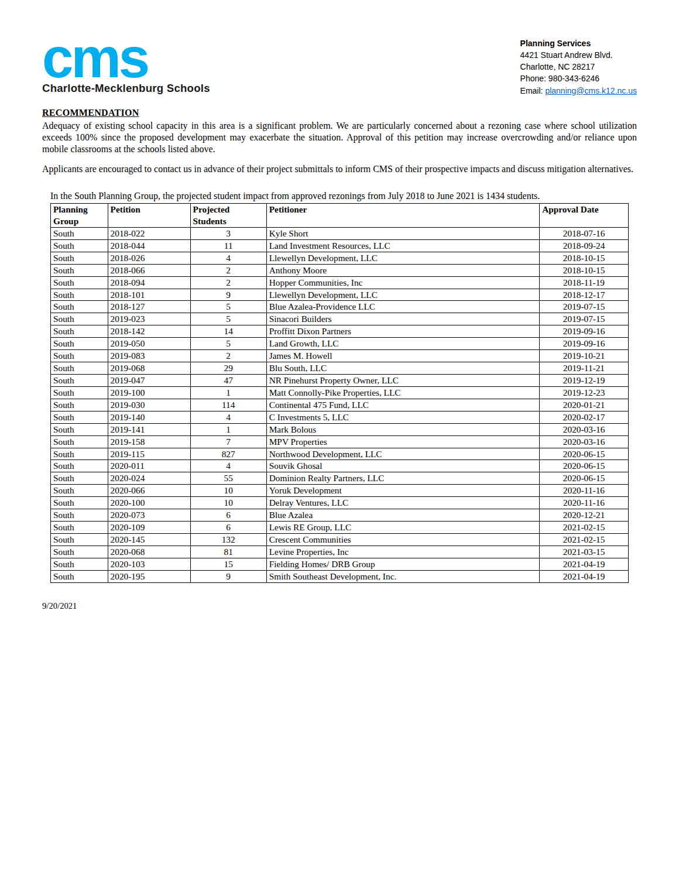cms
Charlotte-Mecklenburg Schools
Planning Services
4421 Stuart Andrew Blvd.
Charlotte, NC 28217
Phone: 980-343-6246
Email: planning@cms.k12.nc.us
RECOMMENDATION
Adequacy of existing school capacity in this area is a significant problem. We are particularly concerned about a rezoning case where school utilization exceeds 100% since the proposed development may exacerbate the situation. Approval of this petition may increase overcrowding and/or reliance upon mobile classrooms at the schools listed above.
Applicants are encouraged to contact us in advance of their project submittals to inform CMS of their prospective impacts and discuss mitigation alternatives.
In the South Planning Group, the projected student impact from approved rezonings from July 2018 to June 2021 is 1434 students.
| Planning Group | Petition | Projected Students | Petitioner | Approval Date |
| --- | --- | --- | --- | --- |
| South | 2018-022 | 3 | Kyle Short | 2018-07-16 |
| South | 2018-044 | 11 | Land Investment Resources, LLC | 2018-09-24 |
| South | 2018-026 | 4 | Llewellyn Development, LLC | 2018-10-15 |
| South | 2018-066 | 2 | Anthony Moore | 2018-10-15 |
| South | 2018-094 | 2 | Hopper Communities, Inc | 2018-11-19 |
| South | 2018-101 | 9 | Llewellyn Development, LLC | 2018-12-17 |
| South | 2018-127 | 5 | Blue Azalea-Providence LLC | 2019-07-15 |
| South | 2019-023 | 5 | Sinacori Builders | 2019-07-15 |
| South | 2018-142 | 14 | Proffitt Dixon Partners | 2019-09-16 |
| South | 2019-050 | 5 | Land Growth, LLC | 2019-09-16 |
| South | 2019-083 | 2 | James M. Howell | 2019-10-21 |
| South | 2019-068 | 29 | Blu South, LLC | 2019-11-21 |
| South | 2019-047 | 47 | NR Pinehurst Property Owner, LLC | 2019-12-19 |
| South | 2019-100 | 1 | Matt Connolly-Pike Properties, LLC | 2019-12-23 |
| South | 2019-030 | 114 | Continental 475 Fund, LLC | 2020-01-21 |
| South | 2019-140 | 4 | C Investments 5, LLC | 2020-02-17 |
| South | 2019-141 | 1 | Mark Bolous | 2020-03-16 |
| South | 2019-158 | 7 | MPV Properties | 2020-03-16 |
| South | 2019-115 | 827 | Northwood Development, LLC | 2020-06-15 |
| South | 2020-011 | 4 | Souvik Ghosal | 2020-06-15 |
| South | 2020-024 | 55 | Dominion Realty Partners, LLC | 2020-06-15 |
| South | 2020-066 | 10 | Yoruk Development | 2020-11-16 |
| South | 2020-100 | 10 | Delray Ventures, LLC | 2020-11-16 |
| South | 2020-073 | 6 | Blue Azalea | 2020-12-21 |
| South | 2020-109 | 6 | Lewis RE Group, LLC | 2021-02-15 |
| South | 2020-145 | 132 | Crescent Communities | 2021-02-15 |
| South | 2020-068 | 81 | Levine Properties, Inc | 2021-03-15 |
| South | 2020-103 | 15 | Fielding Homes/ DRB Group | 2021-04-19 |
| South | 2020-195 | 9 | Smith Southeast Development, Inc. | 2021-04-19 |
9/20/2021